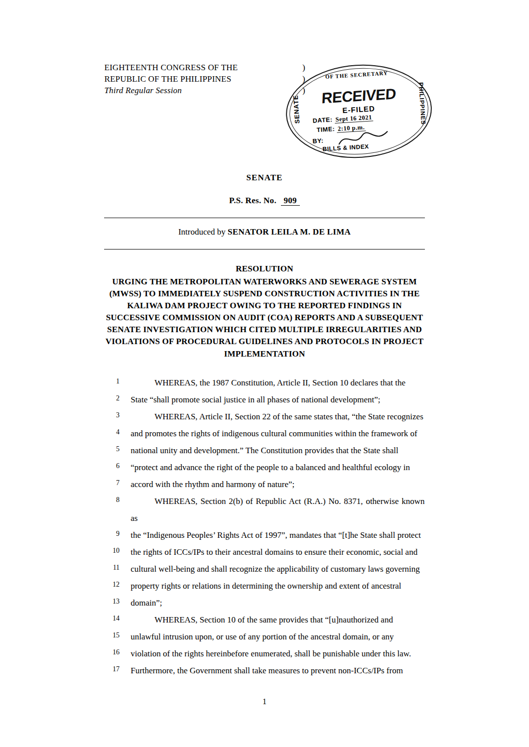EIGHTEENTH CONGRESS OF THE
)
REPUBLIC OF THE PHILIPPINES
)
Third Regular Session
)
OF THE SECRETARY
SENATE
PHILIPPINES
RECEIVED
E-FILED
DATE: Sept 16 2021
TIME: 2:10 p.m.
BY:
BILLS & INDEX
SENATE
P.S. Res. No. 909
Introduced by SENATOR LEILA M. DE LIMA
RESOLUTION URGING THE METROPOLITAN WATERWORKS AND SEWERAGE SYSTEM (MWSS) TO IMMEDIATELY SUSPEND CONSTRUCTION ACTIVITIES IN THE KALIWA DAM PROJECT OWING TO THE REPORTED FINDINGS IN SUCCESSIVE COMMISSION ON AUDIT (COA) REPORTS AND A SUBSEQUENT SENATE INVESTIGATION WHICH CITED MULTIPLE IRREGULARITIES AND VIOLATIONS OF PROCEDURAL GUIDELINES AND PROTOCOLS IN PROJECT IMPLEMENTATION
WHEREAS, the 1987 Constitution, Article II, Section 10 declares that the
State “shall promote social justice in all phases of national development”;
WHEREAS, Article II, Section 22 of the same states that, “the State recognizes
and promotes the rights of indigenous cultural communities within the framework of
national unity and development.” The Constitution provides that the State shall
“protect and advance the right of the people to a balanced and healthful ecology in
accord with the rhythm and harmony of nature”;
WHEREAS, Section 2(b) of Republic Act (R.A.) No. 8371, otherwise known as
the “Indigenous Peoples’ Rights Act of 1997”, mandates that “[t]he State shall protect
the rights of ICCs/IPs to their ancestral domains to ensure their economic, social and
cultural well-being and shall recognize the applicability of customary laws governing
property rights or relations in determining the ownership and extent of ancestral
domain”;
WHEREAS, Section 10 of the same provides that “[u]nauthorized and
unlawful intrusion upon, or use of any portion of the ancestral domain, or any
violation of the rights hereinbefore enumerated, shall be punishable under this law.
Furthermore, the Government shall take measures to prevent non-ICCs/IPs from
1